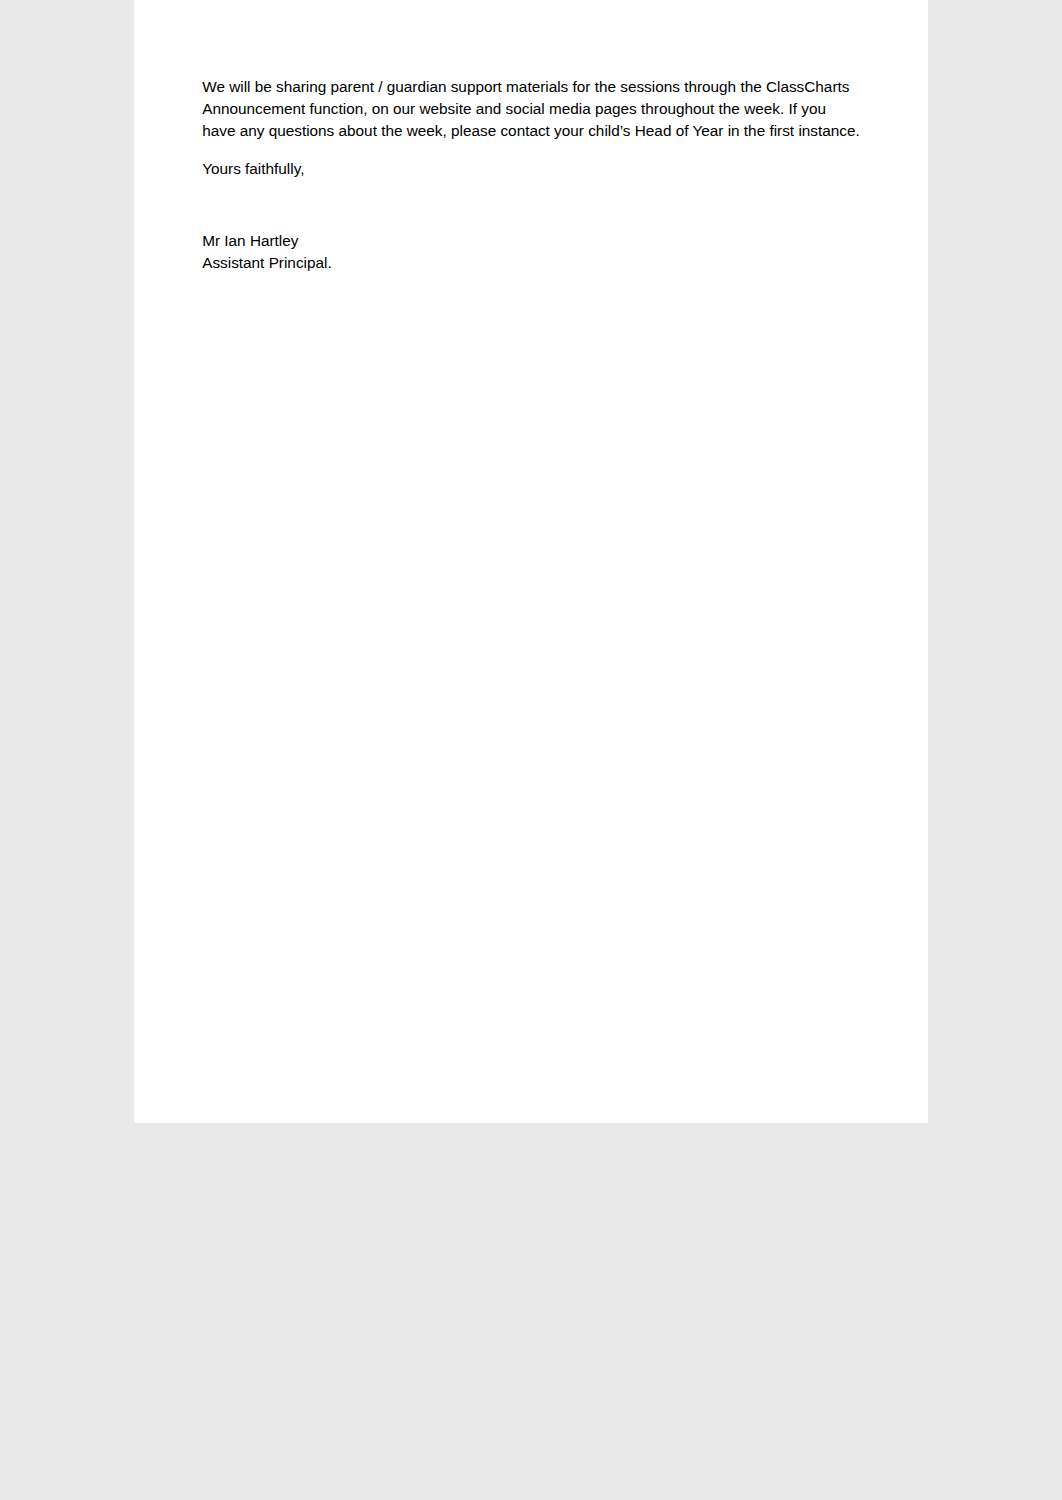We will be sharing parent / guardian support materials for the sessions through the ClassCharts Announcement function, on our website and social media pages throughout the week. If you have any questions about the week, please contact your child’s Head of Year in the first instance.
Yours faithfully,
Mr Ian Hartley
Assistant Principal.